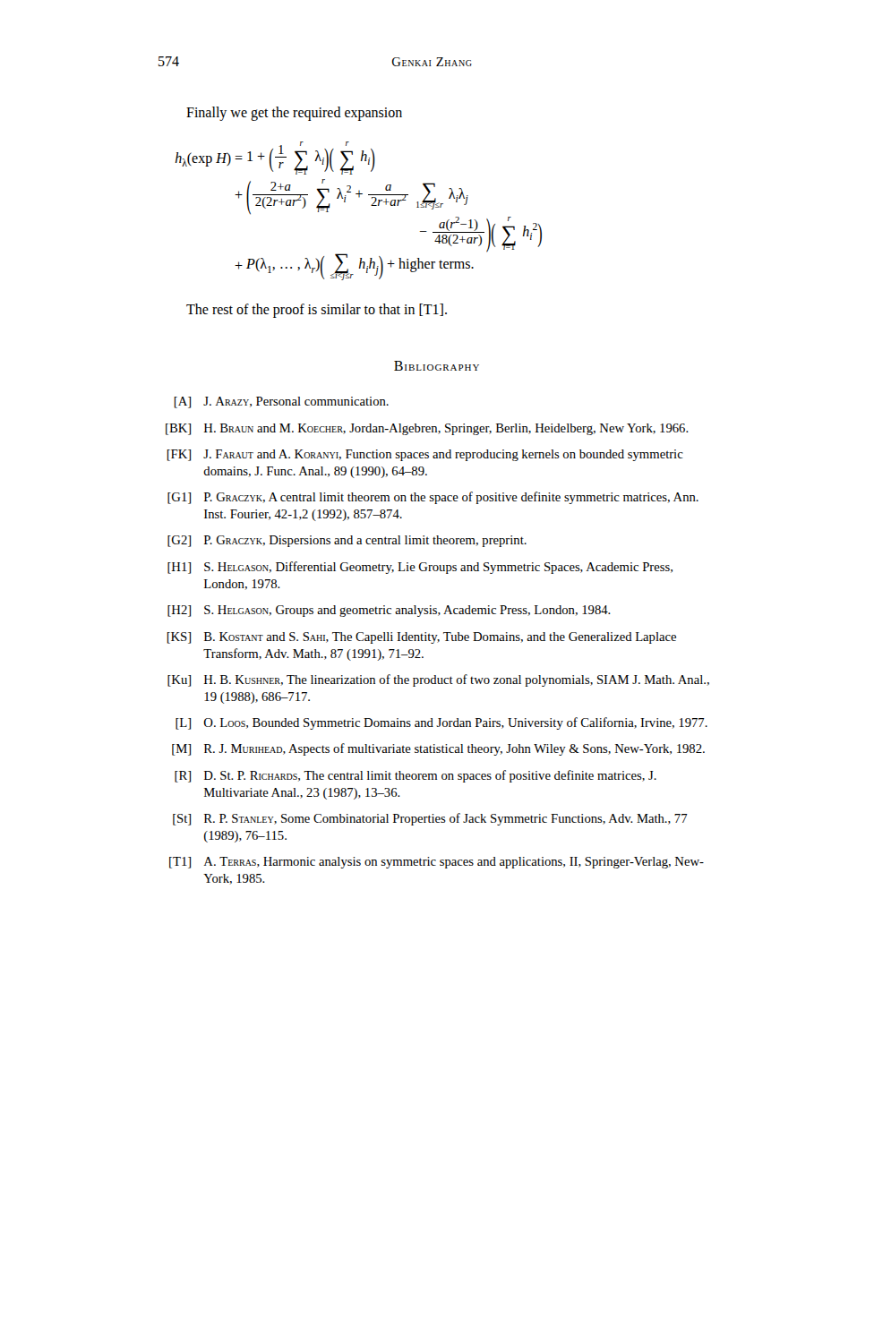574
Genkai Zhang
Finally we get the required expansion
hλ(exp H)
=
1 + (1 r r∑i=1 λi)( r∑i=1 hi)
+
(2+a 2(2r+ar2) r∑i=1 λi2 + a 2r+ar2 ∑1≤i<j≤r λiλj
− a(r2−1) 48(2+ar))( r∑i=1 hi2)
+
P(λ1, … , λr)( ∑≤i<j≤r hihj) + higher terms.
The rest of the proof is similar to that in [T1].
Bibliography
[A]
J. Arazy, Personal communication.
[BK]
H. Braun and M. Koecher, Jordan-Algebren, Springer, Berlin, Heidelberg, New York, 1966.
[FK]
J. Faraut and A. Koranyi, Function spaces and reproducing kernels on bounded symmetric domains, J. Func. Anal., 89 (1990), 64–89.
[G1]
P. Graczyk, A central limit theorem on the space of positive definite symmetric matrices, Ann. Inst. Fourier, 42-1,2 (1992), 857–874.
[G2]
P. Graczyk, Dispersions and a central limit theorem, preprint.
[H1]
S. Helgason, Differential Geometry, Lie Groups and Symmetric Spaces, Academic Press, London, 1978.
[H2]
S. Helgason, Groups and geometric analysis, Academic Press, London, 1984.
[KS]
B. Kostant and S. Sahi, The Capelli Identity, Tube Domains, and the Generalized Laplace Transform, Adv. Math., 87 (1991), 71–92.
[Ku]
H. B. Kushner, The linearization of the product of two zonal polynomials, SIAM J. Math. Anal., 19 (1988), 686–717.
[L]
O. Loos, Bounded Symmetric Domains and Jordan Pairs, University of California, Irvine, 1977.
[M]
R. J. Murihead, Aspects of multivariate statistical theory, John Wiley & Sons, New-York, 1982.
[R]
D. St. P. Richards, The central limit theorem on spaces of positive definite matrices, J. Multivariate Anal., 23 (1987), 13–36.
[St]
R. P. Stanley, Some Combinatorial Properties of Jack Symmetric Functions, Adv. Math., 77 (1989), 76–115.
[T1]
A. Terras, Harmonic analysis on symmetric spaces and applications, II, Springer-Verlag, New-York, 1985.